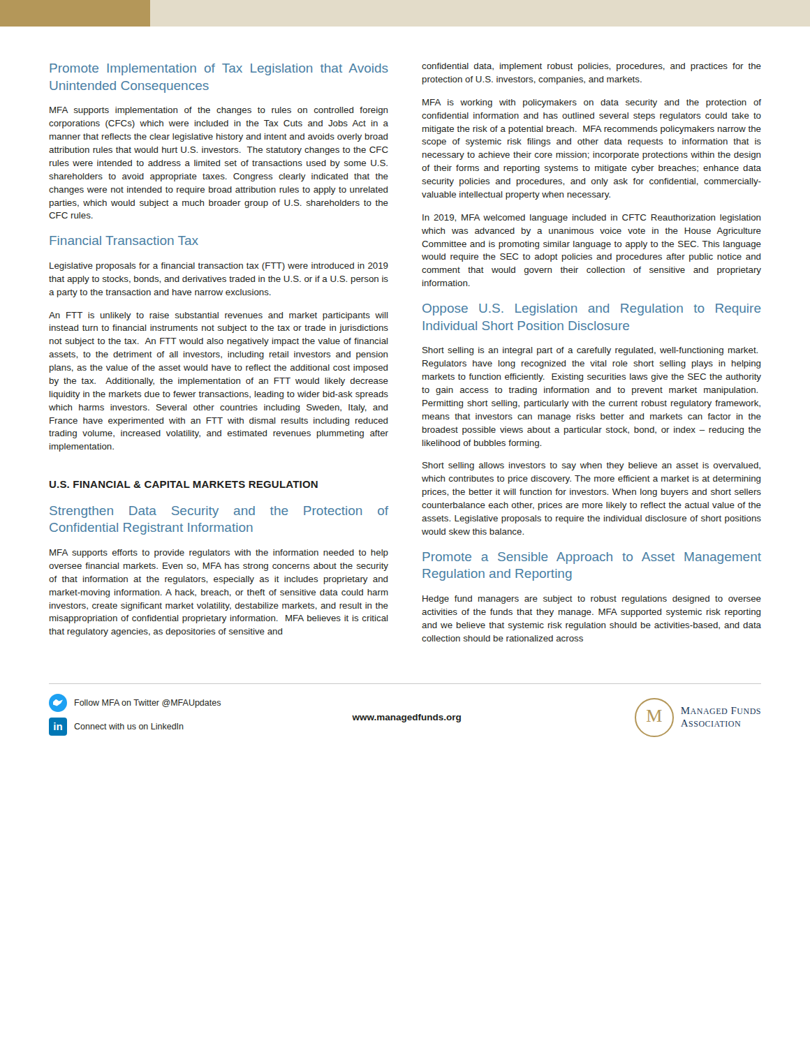Promote Implementation of Tax Legislation that Avoids Unintended Consequences
MFA supports implementation of the changes to rules on controlled foreign corporations (CFCs) which were included in the Tax Cuts and Jobs Act in a manner that reflects the clear legislative history and intent and avoids overly broad attribution rules that would hurt U.S. investors. The statutory changes to the CFC rules were intended to address a limited set of transactions used by some U.S. shareholders to avoid appropriate taxes. Congress clearly indicated that the changes were not intended to require broad attribution rules to apply to unrelated parties, which would subject a much broader group of U.S. shareholders to the CFC rules.
Financial Transaction Tax
Legislative proposals for a financial transaction tax (FTT) were introduced in 2019 that apply to stocks, bonds, and derivatives traded in the U.S. or if a U.S. person is a party to the transaction and have narrow exclusions.
An FTT is unlikely to raise substantial revenues and market participants will instead turn to financial instruments not subject to the tax or trade in jurisdictions not subject to the tax. An FTT would also negatively impact the value of financial assets, to the detriment of all investors, including retail investors and pension plans, as the value of the asset would have to reflect the additional cost imposed by the tax. Additionally, the implementation of an FTT would likely decrease liquidity in the markets due to fewer transactions, leading to wider bid-ask spreads which harms investors. Several other countries including Sweden, Italy, and France have experimented with an FTT with dismal results including reduced trading volume, increased volatility, and estimated revenues plummeting after implementation.
U.S. FINANCIAL & CAPITAL MARKETS REGULATION
Strengthen Data Security and the Protection of Confidential Registrant Information
MFA supports efforts to provide regulators with the information needed to help oversee financial markets. Even so, MFA has strong concerns about the security of that information at the regulators, especially as it includes proprietary and market-moving information. A hack, breach, or theft of sensitive data could harm investors, create significant market volatility, destabilize markets, and result in the misappropriation of confidential proprietary information. MFA believes it is critical that regulatory agencies, as depositories of sensitive and
confidential data, implement robust policies, procedures, and practices for the protection of U.S. investors, companies, and markets.
MFA is working with policymakers on data security and the protection of confidential information and has outlined several steps regulators could take to mitigate the risk of a potential breach. MFA recommends policymakers narrow the scope of systemic risk filings and other data requests to information that is necessary to achieve their core mission; incorporate protections within the design of their forms and reporting systems to mitigate cyber breaches; enhance data security policies and procedures, and only ask for confidential, commercially-valuable intellectual property when necessary.
In 2019, MFA welcomed language included in CFTC Reauthorization legislation which was advanced by a unanimous voice vote in the House Agriculture Committee and is promoting similar language to apply to the SEC. This language would require the SEC to adopt policies and procedures after public notice and comment that would govern their collection of sensitive and proprietary information.
Oppose U.S. Legislation and Regulation to Require Individual Short Position Disclosure
Short selling is an integral part of a carefully regulated, well-functioning market. Regulators have long recognized the vital role short selling plays in helping markets to function efficiently. Existing securities laws give the SEC the authority to gain access to trading information and to prevent market manipulation. Permitting short selling, particularly with the current robust regulatory framework, means that investors can manage risks better and markets can factor in the broadest possible views about a particular stock, bond, or index – reducing the likelihood of bubbles forming.
Short selling allows investors to say when they believe an asset is overvalued, which contributes to price discovery. The more efficient a market is at determining prices, the better it will function for investors. When long buyers and short sellers counterbalance each other, prices are more likely to reflect the actual value of the assets. Legislative proposals to require the individual disclosure of short positions would skew this balance.
Promote a Sensible Approach to Asset Management Regulation and Reporting
Hedge fund managers are subject to robust regulations designed to oversee activities of the funds that they manage. MFA supported systemic risk reporting and we believe that systemic risk regulation should be activities-based, and data collection should be rationalized across
Follow MFA on Twitter @MFAUpdates
Connect with us on LinkedIn
www.managedfunds.org
MANAGED FUNDS
ASSOCIATION